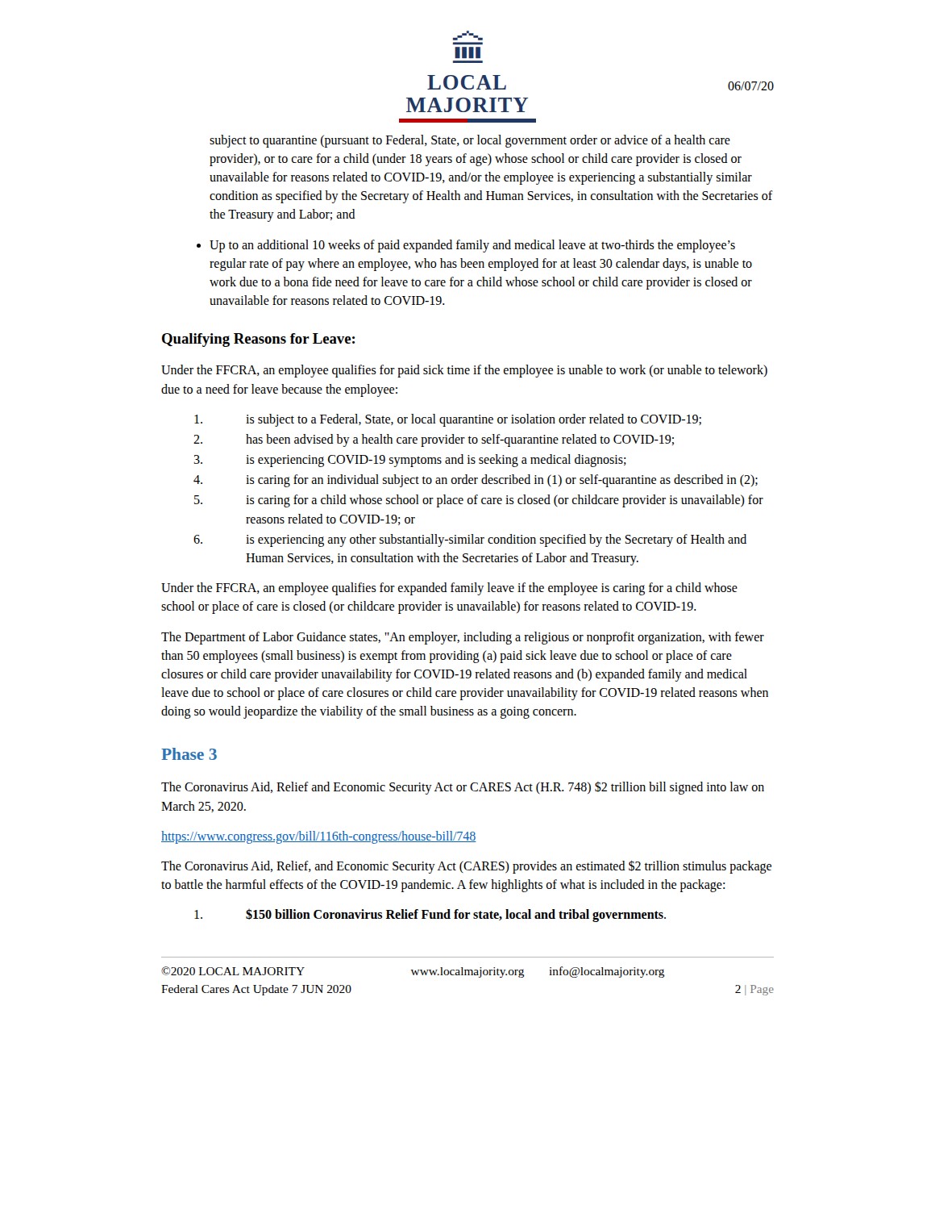🏛
LOCAL MAJORITY
06/07/20
subject to quarantine (pursuant to Federal, State, or local government order or advice of a health care provider), or to care for a child (under 18 years of age) whose school or child care provider is closed or unavailable for reasons related to COVID-19, and/or the employee is experiencing a substantially similar condition as specified by the Secretary of Health and Human Services, in consultation with the Secretaries of the Treasury and Labor; and
Up to an additional 10 weeks of paid expanded family and medical leave at two-thirds the employee’s regular rate of pay where an employee, who has been employed for at least 30 calendar days, is unable to work due to a bona fide need for leave to care for a child whose school or child care provider is closed or unavailable for reasons related to COVID-19.
Qualifying Reasons for Leave:
Under the FFCRA, an employee qualifies for paid sick time if the employee is unable to work (or unable to telework) due to a need for leave because the employee:
is subject to a Federal, State, or local quarantine or isolation order related to COVID-19;
has been advised by a health care provider to self-quarantine related to COVID-19;
is experiencing COVID-19 symptoms and is seeking a medical diagnosis;
is caring for an individual subject to an order described in (1) or self-quarantine as described in (2);
is caring for a child whose school or place of care is closed (or childcare provider is unavailable) for reasons related to COVID-19; or
is experiencing any other substantially-similar condition specified by the Secretary of Health and Human Services, in consultation with the Secretaries of Labor and Treasury.
Under the FFCRA, an employee qualifies for expanded family leave if the employee is caring for a child whose school or place of care is closed (or childcare provider is unavailable) for reasons related to COVID-19.
The Department of Labor Guidance states, "An employer, including a religious or nonprofit organization, with fewer than 50 employees (small business) is exempt from providing (a) paid sick leave due to school or place of care closures or child care provider unavailability for COVID-19 related reasons and (b) expanded family and medical leave due to school or place of care closures or child care provider unavailability for COVID-19 related reasons when doing so would jeopardize the viability of the small business as a going concern.
Phase 3
The Coronavirus Aid, Relief and Economic Security Act or CARES Act (H.R. 748) $2 trillion bill signed into law on March 25, 2020.
https://www.congress.gov/bill/116th-congress/house-bill/748
The Coronavirus Aid, Relief, and Economic Security Act (CARES) provides an estimated $2 trillion stimulus package to battle the harmful effects of the COVID-19 pandemic. A few highlights of what is included in the package:
$150 billion Coronavirus Relief Fund for state, local and tribal governments.
©2020 LOCAL MAJORITY
www.localmajority.org info@localmajority.org
Federal Cares Act Update 7 JUN 2020
2 | Page